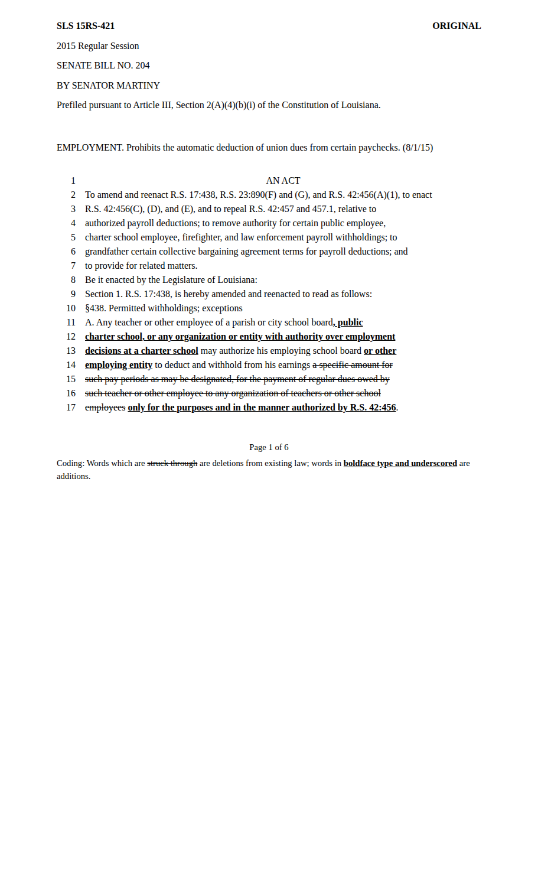SLS 15RS-421
ORIGINAL
2015 Regular Session
SENATE BILL NO. 204
BY SENATOR MARTINY
Prefiled pursuant to Article III, Section 2(A)(4)(b)(i) of the Constitution of Louisiana.
EMPLOYMENT. Prohibits the automatic deduction of union dues from certain paychecks. (8/1/15)
AN ACT
To amend and reenact R.S. 17:438, R.S. 23:890(F) and (G), and R.S. 42:456(A)(1), to enact
R.S. 42:456(C), (D), and (E), and to repeal R.S. 42:457 and 457.1, relative to
authorized payroll deductions; to remove authority for certain public employee,
charter school employee, firefighter, and law enforcement payroll withholdings; to
grandfather certain collective bargaining agreement terms for payroll deductions; and
to provide for related matters.
Be it enacted by the Legislature of Louisiana:
Section 1. R.S. 17:438, is hereby amended and reenacted to read as follows:
§438. Permitted withholdings; exceptions
A. Any teacher or other employee of a parish or city school board, public
charter school, or any organization or entity with authority over employment
decisions at a charter school may authorize his employing school board or other
employing entity to deduct and withhold from his earnings a specific amount for
such pay periods as may be designated, for the payment of regular dues owed by
such teacher or other employee to any organization of teachers or other school
employees only for the purposes and in the manner authorized by R.S. 42:456.
Page 1 of 6
Coding: Words which are struck through are deletions from existing law; words in boldface type and underscored are additions.